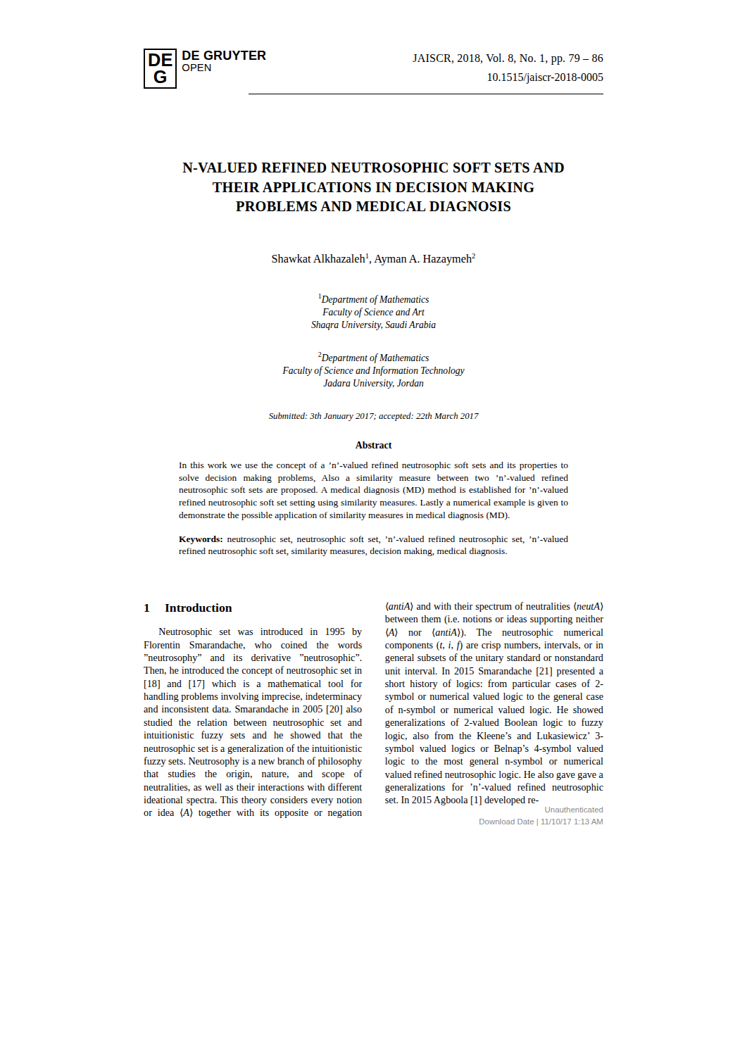DE G
DE GRUYTER OPEN
JAISCR, 2018, Vol. 8, No. 1, pp. 79 – 86
10.1515/jaiscr-2018-0005
N-VALUED REFINED NEUTROSOPHIC SOFT SETS AND
THEIR APPLICATIONS IN DECISION MAKING
PROBLEMS AND MEDICAL DIAGNOSIS
Shawkat Alkhazaleh1, Ayman A. Hazaymeh2
1Department of Mathematics
Faculty of Science and Art
Shaqra University, Saudi Arabia
2Department of Mathematics
Faculty of Science and Information Technology
Jadara University, Jordan
Submitted: 3th January 2017; accepted: 22th March 2017
Abstract
In this work we use the concept of a ’n’-valued refined neutrosophic soft sets and its properties to solve decision making problems, Also a similarity measure between two ’n’-valued refined neutrosophic soft sets are proposed. A medical diagnosis (MD) method is established for ’n’-valued refined neutrosophic soft set setting using similarity measures. Lastly a numerical example is given to demonstrate the possible application of similarity measures in medical diagnosis (MD).
Keywords: neutrosophic set, neutrosophic soft set, ’n’-valued refined neutrosophic set, ’n’-valued refined neutrosophic soft set, similarity measures, decision making, medical diagnosis.
1 Introduction
Neutrosophic set was introduced in 1995 by Florentin Smarandache, who coined the words ”neutrosophy” and its derivative ”neutrosophic”. Then, he introduced the concept of neutrosophic set in [18] and [17] which is a mathematical tool for handling problems involving imprecise, indeterminacy and inconsistent data. Smarandache in 2005 [20] also studied the relation between neutrosophic set and intuitionistic fuzzy sets and he showed that the neutrosophic set is a generalization of the intuitionistic fuzzy sets. Neutrosophy is a new branch of philosophy that studies the origin, nature, and scope of neutralities, as well as their interactions with different ideational spectra. This theory considers every notion or idea ⟨A⟩ together with its opposite or negation ⟨antiA⟩ and with their spectrum of neutralities ⟨neutA⟩ between them (i.e. notions or ideas supporting neither ⟨A⟩ nor ⟨antiA⟩). The neutrosophic numerical components (t, i, f) are crisp numbers, intervals, or in general subsets of the unitary standard or nonstandard unit interval. In 2015 Smarandache [21] presented a short history of logics: from particular cases of 2-symbol or numerical valued logic to the general case of n-symbol or numerical valued logic. He showed generalizations of 2-valued Boolean logic to fuzzy logic, also from the Kleene’s and Lukasiewicz’ 3-symbol valued logics or Belnap’s 4-symbol valued logic to the most general n-symbol or numerical valued refined neutrosophic logic. He also gave gave a generalizations for ’n’-valued refined neutrosophic set. In 2015 Agboola [1] developed re-
Unauthenticated
Download Date | 11/10/17 1:13 AM